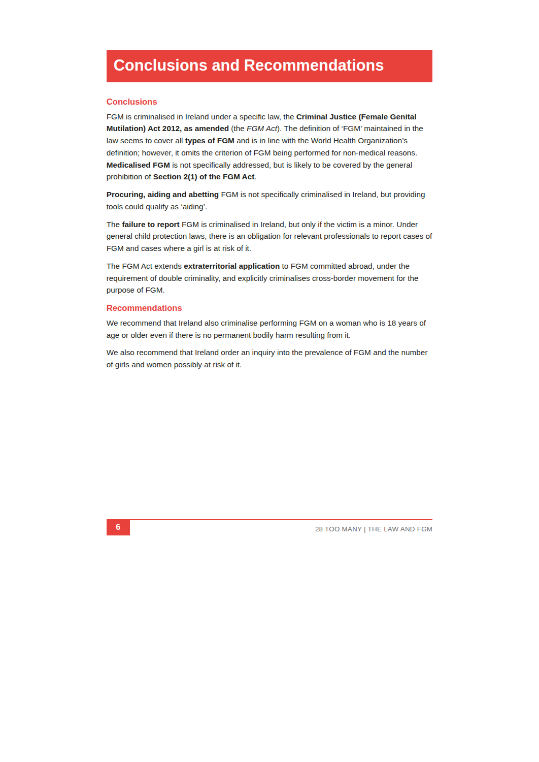Conclusions and Recommendations
Conclusions
FGM is criminalised in Ireland under a specific law, the Criminal Justice (Female Genital Mutilation) Act 2012, as amended (the FGM Act). The definition of ‘FGM’ maintained in the law seems to cover all types of FGM and is in line with the World Health Organization’s definition; however, it omits the criterion of FGM being performed for non-medical reasons. Medicalised FGM is not specifically addressed, but is likely to be covered by the general prohibition of Section 2(1) of the FGM Act.
Procuring, aiding and abetting FGM is not specifically criminalised in Ireland, but providing tools could qualify as ‘aiding’.
The failure to report FGM is criminalised in Ireland, but only if the victim is a minor. Under general child protection laws, there is an obligation for relevant professionals to report cases of FGM and cases where a girl is at risk of it.
The FGM Act extends extraterritorial application to FGM committed abroad, under the requirement of double criminality, and explicitly criminalises cross-border movement for the purpose of FGM.
Recommendations
We recommend that Ireland also criminalise performing FGM on a woman who is 18 years of age or older even if there is no permanent bodily harm resulting from it.
We also recommend that Ireland order an inquiry into the prevalence of FGM and the number of girls and women possibly at risk of it.
6
28 TOO MANY | THE LAW AND FGM